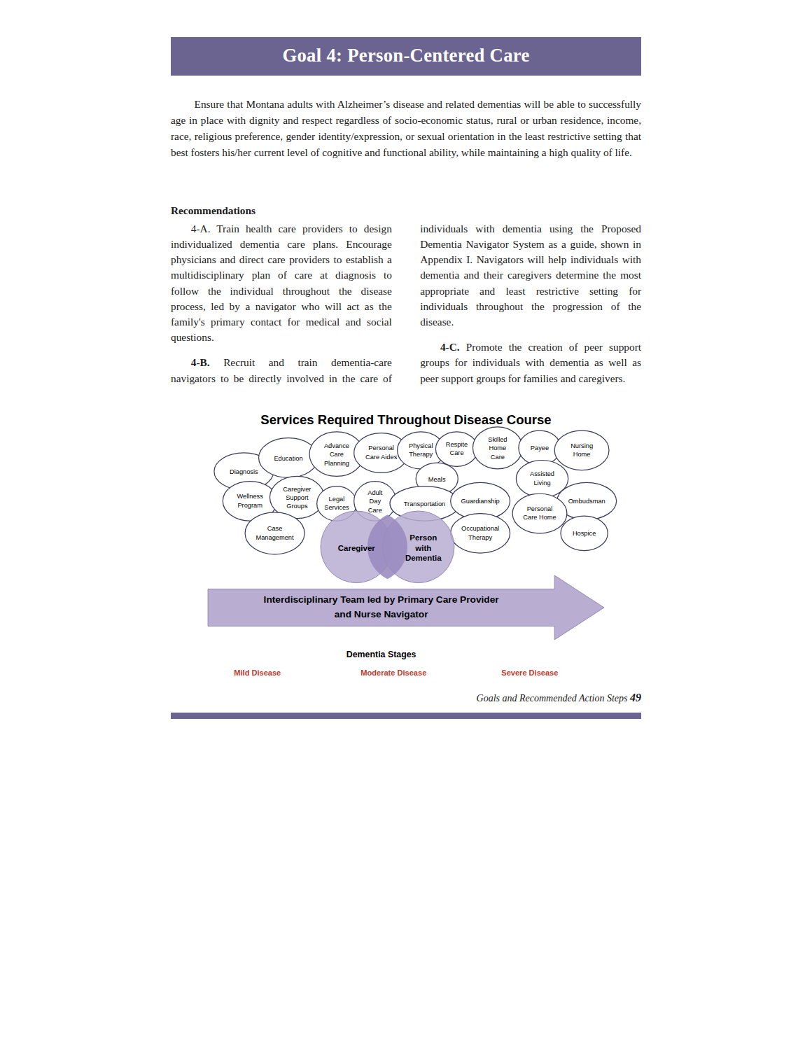Goal 4: Person-Centered Care
Ensure that Montana adults with Alzheimer’s disease and related dementias will be able to successfully age in place with dignity and respect regardless of socio-economic status, rural or urban residence, income, race, religious preference, gender identity/expression, or sexual orientation in the least restrictive setting that best fosters his/her current level of cognitive and functional ability, while maintaining a high quality of life.
Recommendations
4-A. Train health care providers to design individualized dementia care plans. Encourage physicians and direct care providers to establish a multidisciplinary plan of care at diagnosis to follow the individual throughout the disease process, led by a navigator who will act as the family's primary contact for medical and social questions.
4-B. Recruit and train dementia-care navigators to be directly involved in the care of individuals with dementia using the Proposed Dementia Navigator System as a guide, shown in Appendix I. Navigators will help individuals with dementia and their caregivers determine the most appropriate and least restrictive setting for individuals throughout the progression of the disease.
4-C. Promote the creation of peer support groups for individuals with dementia as well as peer support groups for families and caregivers.
Services Required Throughout Disease Course Diagnosis Education Advance Care Planning Personal Care Aides Physical Therapy Respite Care Skilled Home Care Payee Nursing Home Meals Assisted Living Wellness Program Caregiver Support Groups Legal Services Adult Day Care Transportation Guardianship Ombudsman Personal Care Home Case Management Occupational Therapy Hospice Caregiver Person with Dementia Interdisciplinary Team led by Primary Care Provider and Nurse Navigator Dementia Stages Mild Disease Moderate Disease Severe Disease
Goals and Recommended Action Steps 49